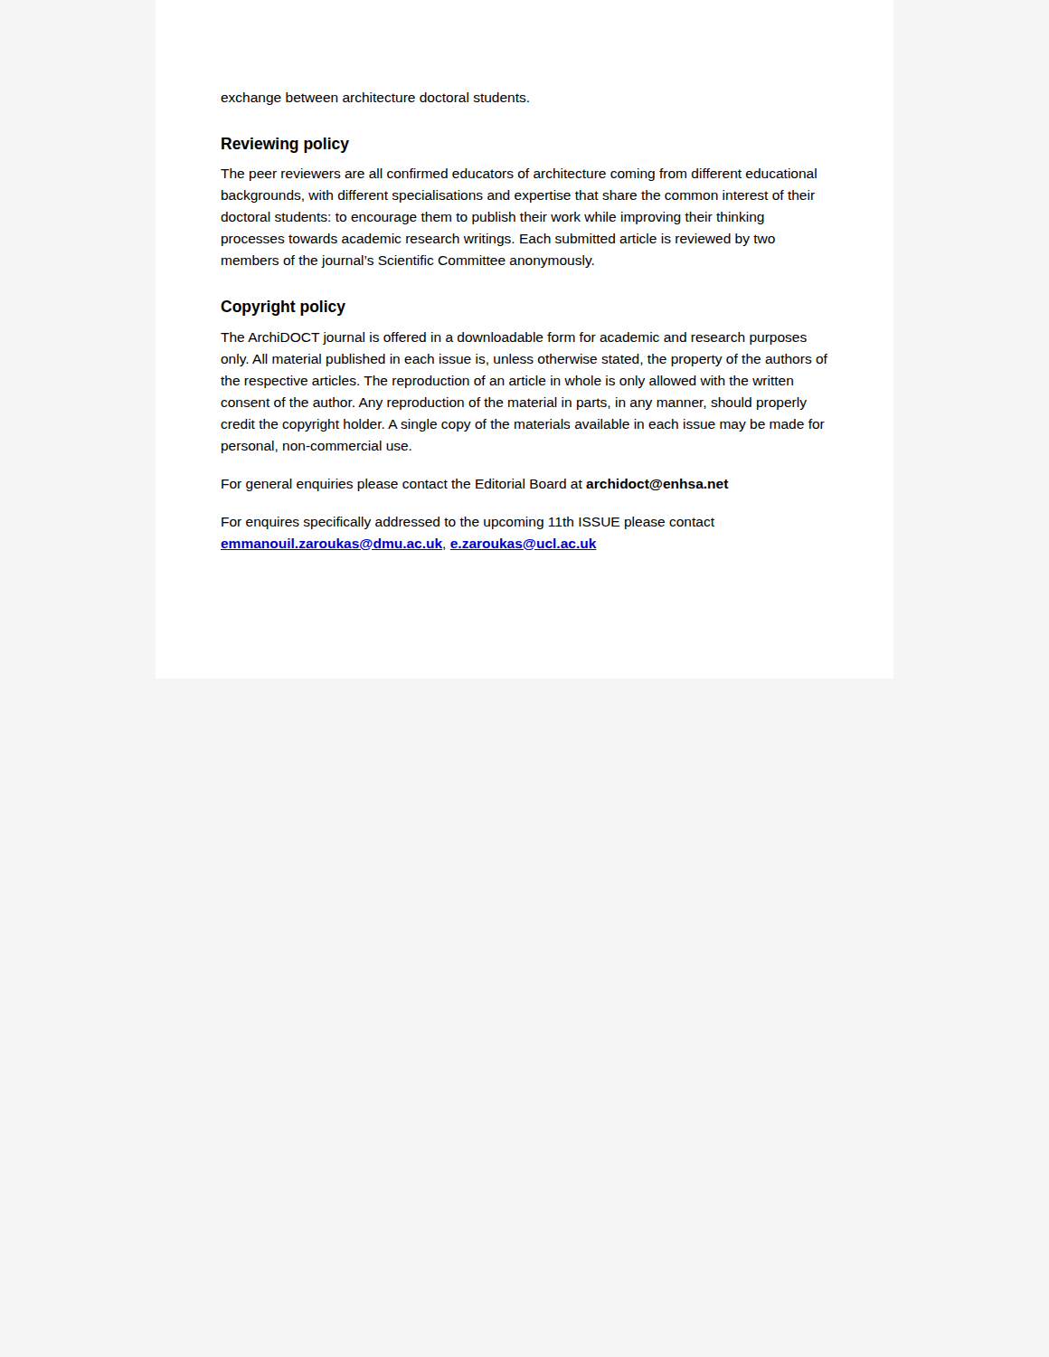exchange between architecture doctoral students.
Reviewing policy
The peer reviewers are all confirmed educators of architecture coming from different educational backgrounds, with different specialisations and expertise that share the common interest of their doctoral students: to encourage them to publish their work while improving their thinking processes towards academic research writings. Each submitted article is reviewed by two members of the journal’s Scientific Committee anonymously.
Copyright policy
The ArchiDOCT journal is offered in a downloadable form for academic and research purposes only. All material published in each issue is, unless otherwise stated, the property of the authors of the respective articles. The reproduction of an article in whole is only allowed with the written consent of the author. Any reproduction of the material in parts, in any manner, should properly credit the copyright holder. A single copy of the materials available in each issue may be made for personal, non-commercial use.
For general enquiries please contact the Editorial Board at archidoct@enhsa.net
For enquires specifically addressed to the upcoming 11th ISSUE please contact
emmanouil.zaroukas@dmu.ac.uk, e.zaroukas@ucl.ac.uk